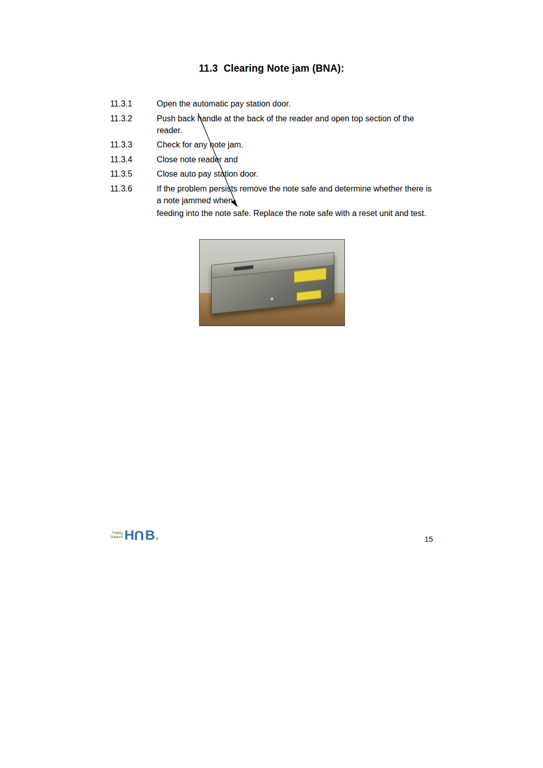11.3 Clearing Note jam (BNA):
11.3.1 Open the automatic pay station door.
11.3.2 Push back handle at the back of the reader and open top section of the reader.
11.3.3 Check for any note jam.
11.3.4 Close note reader and
11.3.5 Close auto pay station door.
11.3.6 If the problem persists remove the note safe and determine whether there is a note jammed when feeding into the note safe. Replace the note safe with a reset unit and test.
Parking
Solutions HUB.
15